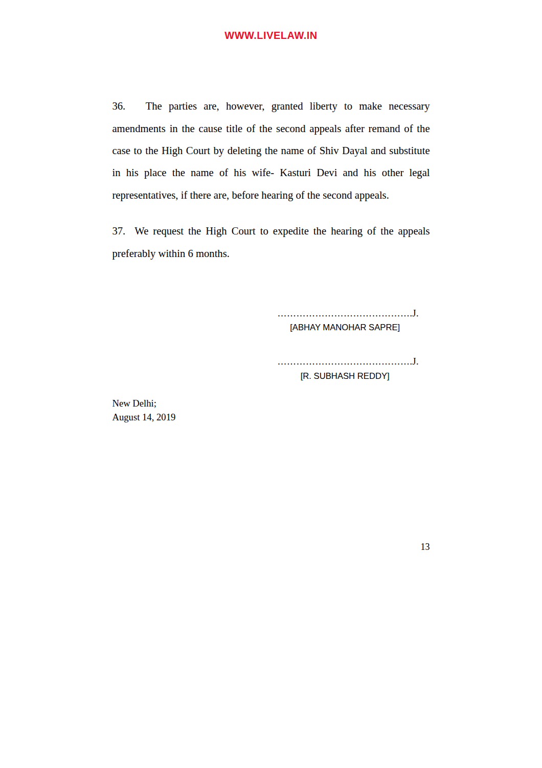WWW.LIVELAW.IN
36. The parties are, however, granted liberty to make necessary amendments in the cause title of the second appeals after remand of the case to the High Court by deleting the name of Shiv Dayal and substitute in his place the name of his wife- Kasturi Devi and his other legal representatives, if there are, before hearing of the second appeals.
37. We request the High Court to expedite the hearing of the appeals preferably within 6 months.
…………………………………….J.
[ABHAY MANOHAR SAPRE]
…………………………………….J.
[R. SUBHASH REDDY]
New Delhi;
August 14, 2019
13